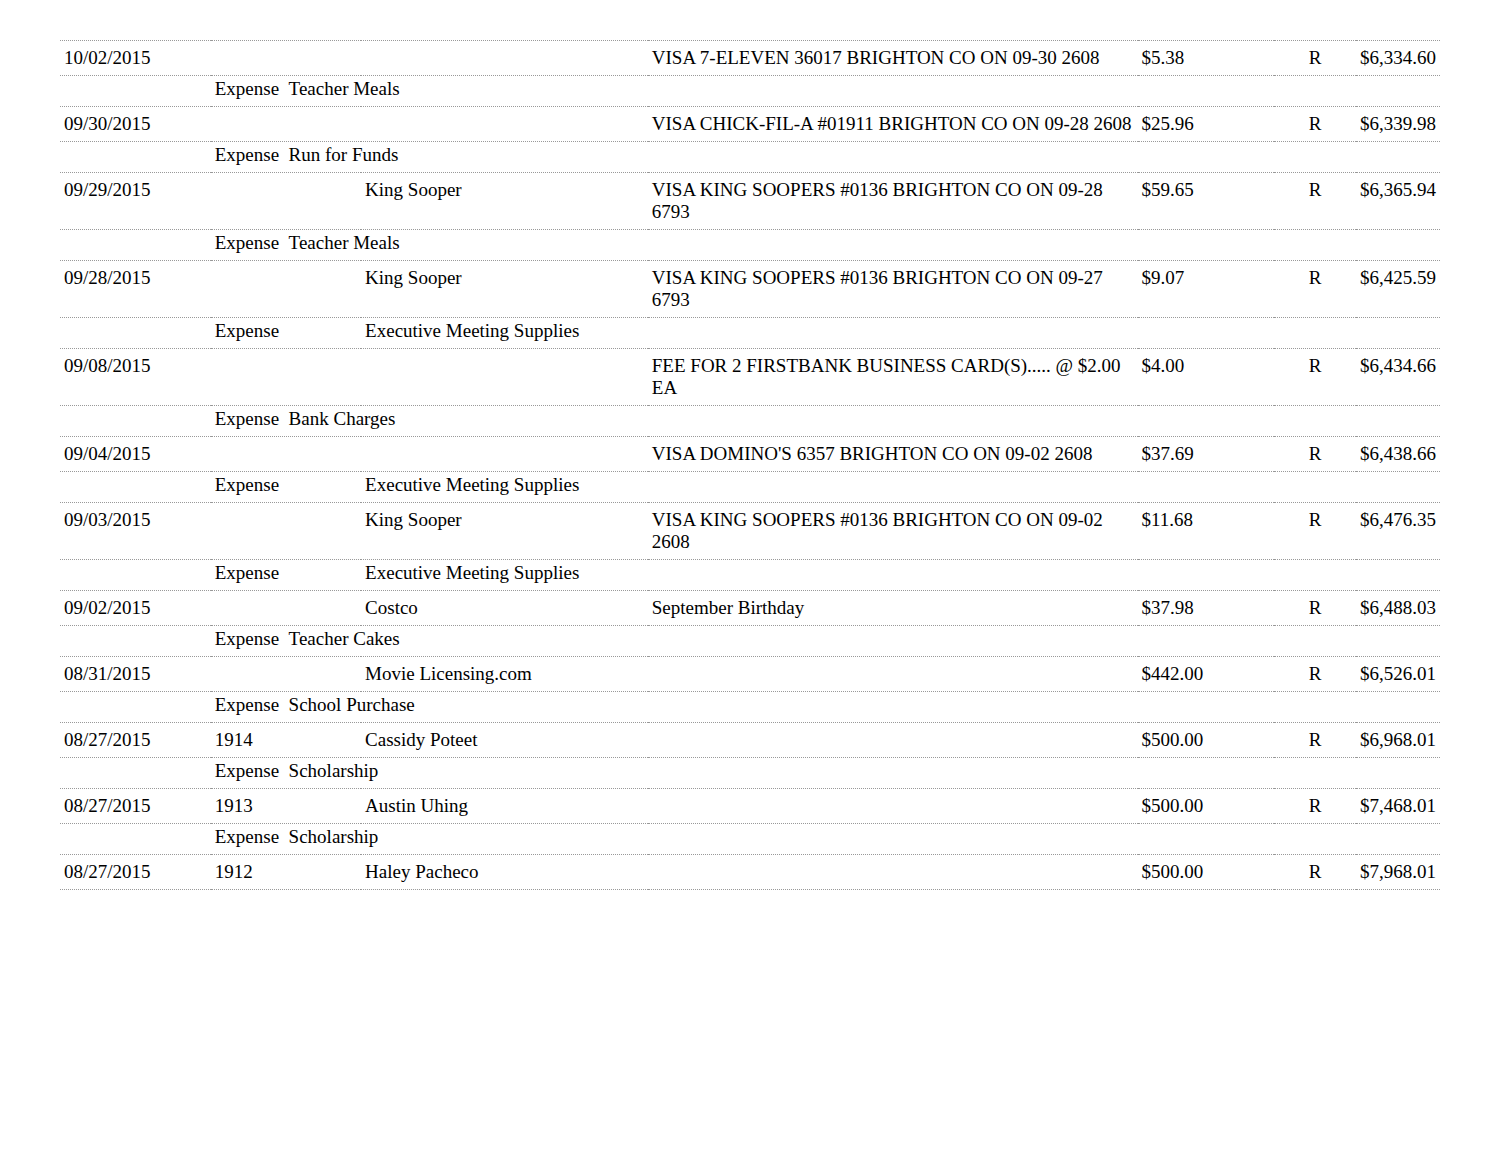| 10/02/2015 | | | VISA 7-ELEVEN 36017 BRIGHTON CO ON 09-30 2608 | $5.38 | R | $6,334.60 |
| | Expense Teacher Meals | | | | |
| 09/30/2015 | | | VISA CHICK-FIL-A #01911 BRIGHTON CO ON 09-28 2608 | $25.96 | R | $6,339.98 |
| | Expense Run for Funds | | | | |
| 09/29/2015 | | King Sooper | VISA KING SOOPERS #0136 BRIGHTON CO ON 09-28 6793 | $59.65 | R | $6,365.94 |
| | Expense Teacher Meals | | | | |
| 09/28/2015 | | King Sooper | VISA KING SOOPERS #0136 BRIGHTON CO ON 09-27 6793 | $9.07 | R | $6,425.59 |
| | Expense | Executive Meeting Supplies | | | | |
| 09/08/2015 | | | FEE FOR 2 FIRSTBANK BUSINESS CARD(S)..... @ $2.00 EA | $4.00 | R | $6,434.66 |
| | Expense Bank Charges | | | | |
| 09/04/2015 | | | VISA DOMINO'S 6357 BRIGHTON CO ON 09-02 2608 | $37.69 | R | $6,438.66 |
| | Expense | Executive Meeting Supplies | | | | |
| 09/03/2015 | | King Sooper | VISA KING SOOPERS #0136 BRIGHTON CO ON 09-02 2608 | $11.68 | R | $6,476.35 |
| | Expense | Executive Meeting Supplies | | | | |
| 09/02/2015 | | Costco | September Birthday | $37.98 | R | $6,488.03 |
| | Expense Teacher Cakes | | | | |
| 08/31/2015 | | Movie Licensing.com | | $442.00 | R | $6,526.01 |
| | Expense School Purchase | | | | |
| 08/27/2015 | 1914 | Cassidy Poteet | | $500.00 | R | $6,968.01 |
| | Expense Scholarship | | | | |
| 08/27/2015 | 1913 | Austin Uhing | | $500.00 | R | $7,468.01 |
| | Expense Scholarship | | | | |
| 08/27/2015 | 1912 | Haley Pacheco | | $500.00 | R | $7,968.01 |